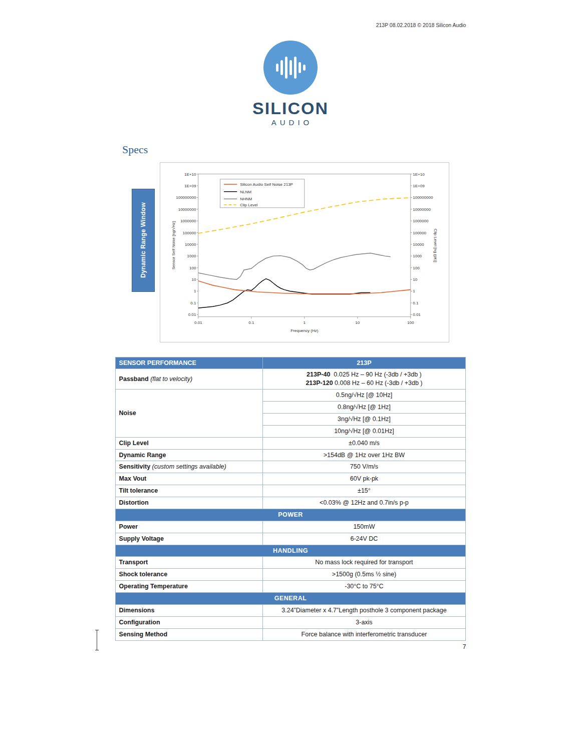213P 08.02.2018 © 2018 Silicon Audio
SILICON
AUDIO
Specs
Dynamic Range Window
1E+10 1E+09 100000000 10000000 1000000 100000 10000 1000 100 10 1 0.1 0.01 1E+10 1E+09 100000000 10000000 1000000 100000 10000 1000 100 10 1 0.1 0.01 0.01 0.1 1 10 100 Frequency (Hz) Sensor Self Noise [ng/√Hz] Clip Level [ng (pk)] Silicon Audio Self Noise 213P NLNM NHNM Clip Level
| SENSOR PERFORMANCE | 213P |
| --- | --- |
| Passband (flat to velocity) | 213P-40 0.025 Hz – 90 Hz (-3db / +3db ) 213P-120 0.008 Hz – 60 Hz (-3db / +3db ) |
| Noise | 0.5ng/√Hz [@ 10Hz] |
| 0.8ng/√Hz [@ 1Hz] |
| 3ng/√Hz [@ 0.1Hz] |
| 10ng/√Hz [@ 0.01Hz] |
| Clip Level | ±0.040 m/s |
| Dynamic Range | >154dB @ 1Hz over 1Hz BW |
| Sensitivity (custom settings available) | 750 V/m/s |
| Max Vout | 60V pk-pk |
| Tilt tolerance | ±15° |
| Distortion | <0.03% @ 12Hz and 0.7in/s p-p |
| POWER |
| Power | 150mW |
| Supply Voltage | 6-24V DC |
| HANDLING |
| Transport | No mass lock required for transport |
| Shock tolerance | >1500g (0.5ms ½ sine) |
| Operating Temperature | -30°C to 75°C |
| GENERAL |
| Dimensions | 3.24”Diameter x 4.7”Length posthole 3 component package |
| Configuration | 3-axis |
| Sensing Method | Force balance with interferometric transducer |
7